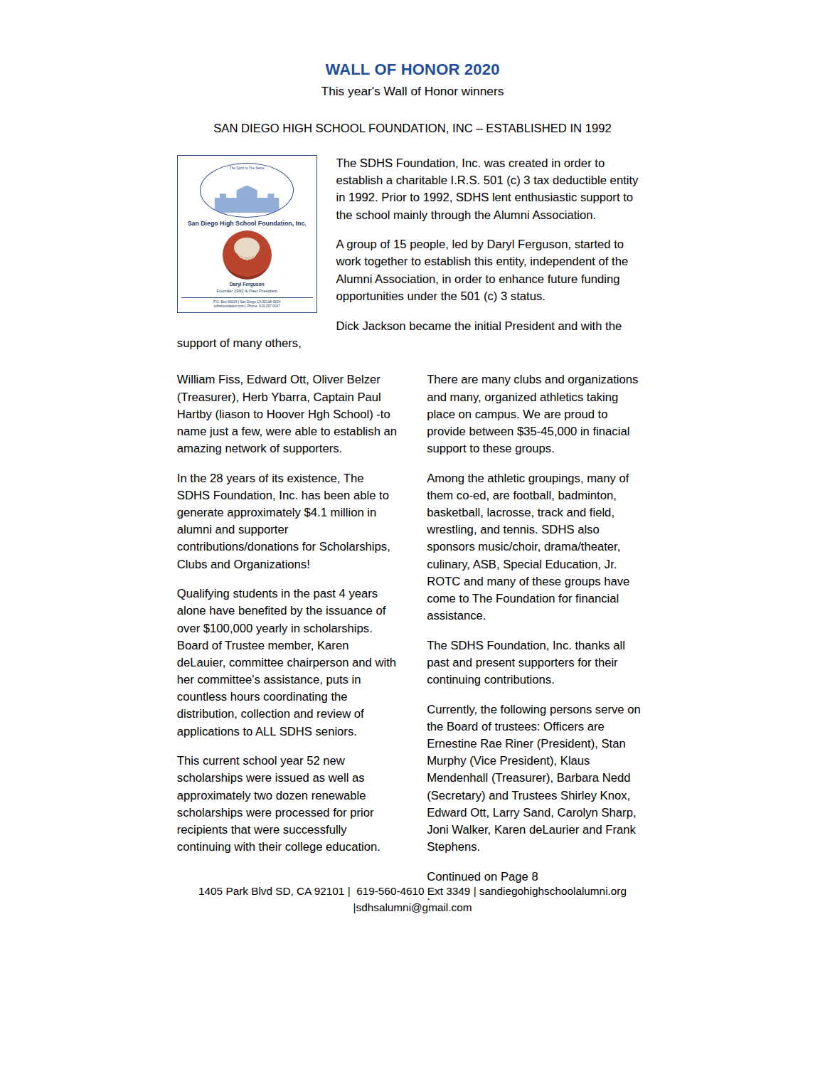WALL OF HONOR 2020
This year's Wall of Honor winners
SAN DIEGO HIGH SCHOOL FOUNDATION, INC – ESTABLISHED IN 1992
The Spirit Is The Same
San Diego High School Foundation, Inc.
Daryl Ferguson
Founder 1992 & Past President
P.O. Box 80024 | San Diego CA 92138-0024
sdhsfoundation.com | Phone: 619.297.0167
The SDHS Foundation, Inc. was created in order to establish a charitable I.R.S. 501 (c) 3 tax deductible entity in 1992. Prior to 1992, SDHS lent enthusiastic support to the school mainly through the Alumni Association.
A group of 15 people, led by Daryl Ferguson, started to work together to establish this entity, independent of the Alumni Association, in order to enhance future funding opportunities under the 501 (c) 3 status.
Dick Jackson became the initial President and with the support of many others,
William Fiss, Edward Ott, Oliver Belzer (Treasurer), Herb Ybarra, Captain Paul Hartby (liason to Hoover Hgh School) -to name just a few, were able to establish an amazing network of supporters.
In the 28 years of its existence, The SDHS Foundation, Inc. has been able to generate approximately $4.1 million in alumni and supporter contributions/donations for Scholarships, Clubs and Organizations!
Qualifying students in the past 4 years alone have benefited by the issuance of over $100,000 yearly in scholarships. Board of Trustee member, Karen deLauier, committee chairperson and with her committee's assistance, puts in countless hours coordinating the distribution, collection and review of applications to ALL SDHS seniors.
This current school year 52 new scholarships were issued as well as approximately two dozen renewable scholarships were processed for prior recipients that were successfully continuing with their college education.
There are many clubs and organizations and many, organized athletics taking place on campus. We are proud to provide between $35-45,000 in finacial support to these groups.
Among the athletic groupings, many of them co-ed, are football, badminton, basketball, lacrosse, track and field, wrestling, and tennis. SDHS also sponsors music/choir, drama/theater, culinary, ASB, Special Education, Jr. ROTC and many of these groups have come to The Foundation for financial assistance.
The SDHS Foundation, Inc. thanks all past and present supporters for their continuing contributions.
Currently, the following persons serve on the Board of trustees: Officers are Ernestine Rae Riner (President), Stan Murphy (Vice President), Klaus Mendenhall (Treasurer), Barbara Nedd (Secretary) and Trustees Shirley Knox, Edward Ott, Larry Sand, Carolyn Sharp, Joni Walker, Karen deLaurier and Frank Stephens.
Continued on Page 8
.
1405 Park Blvd SD, CA 92101 | 619-560-4610 Ext 3349 | sandiegohighschoolalumni.org |sdhsalumni@gmail.com